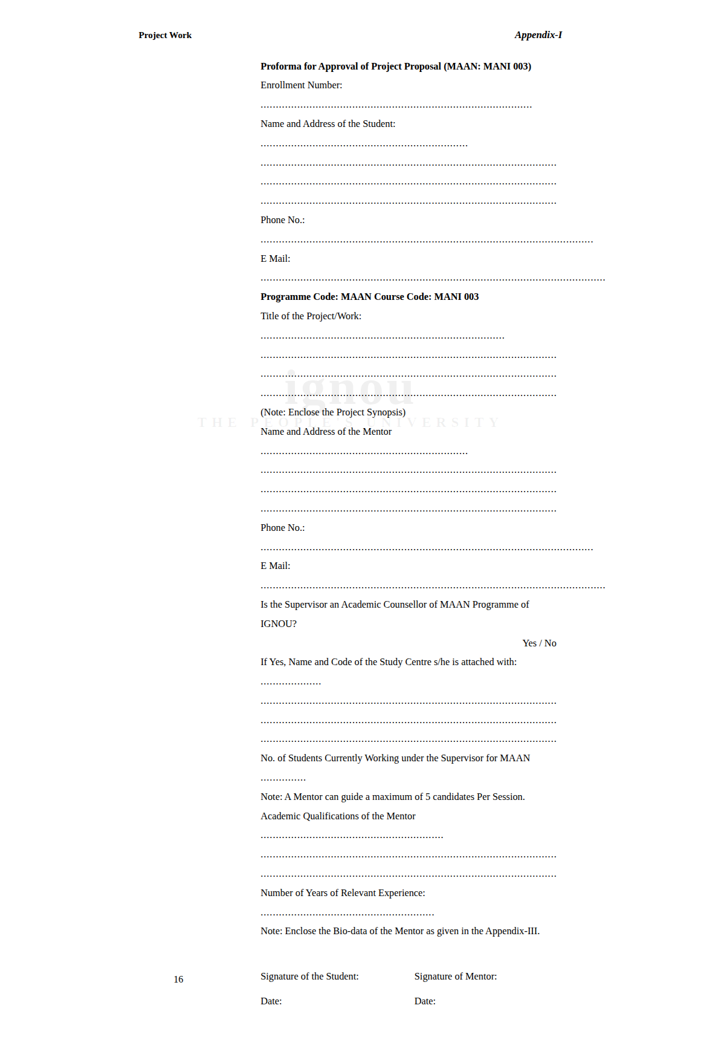ignouTHE PEOPLE'S UNIVERSITY
Project Work
Appendix-I
Proforma for Approval of Project Proposal (MAAN: MANI 003)
Enrollment Number: .........................................................................................
Name and Address of the Student: ....................................................................
.............................................................................................................................
.............................................................................................................................
.............................................................................................................................
Phone No.: .............................................................................................................
E Mail: .................................................................................................................
Programme Code: MAAN Course Code: MANI 003
Title of the Project/Work: ................................................................................
.............................................................................................................................
.............................................................................................................................
.............................................................................................................................
(Note: Enclose the Project Synopsis)
Name and Address of the Mentor ....................................................................
.............................................................................................................................
.............................................................................................................................
.............................................................................................................................
Phone No.: .............................................................................................................
E Mail: .................................................................................................................
Is the Supervisor an Academic Counsellor of MAAN Programme of IGNOU?
Yes / No
If Yes, Name and Code of the Study Centre s/he is attached with: ....................
.............................................................................................................................
.............................................................................................................................
.............................................................................................................................
No. of Students Currently Working under the Supervisor for MAAN ...............
Note: A Mentor can guide a maximum of 5 candidates Per Session.
Academic Qualifications of the Mentor ............................................................
.............................................................................................................................
.............................................................................................................................
Number of Years of Relevant Experience: .........................................................
Note: Enclose the Bio-data of the Mentor as given in the Appendix-III.
Signature of the Student:
Signature of Mentor:
Date:
Date:
16